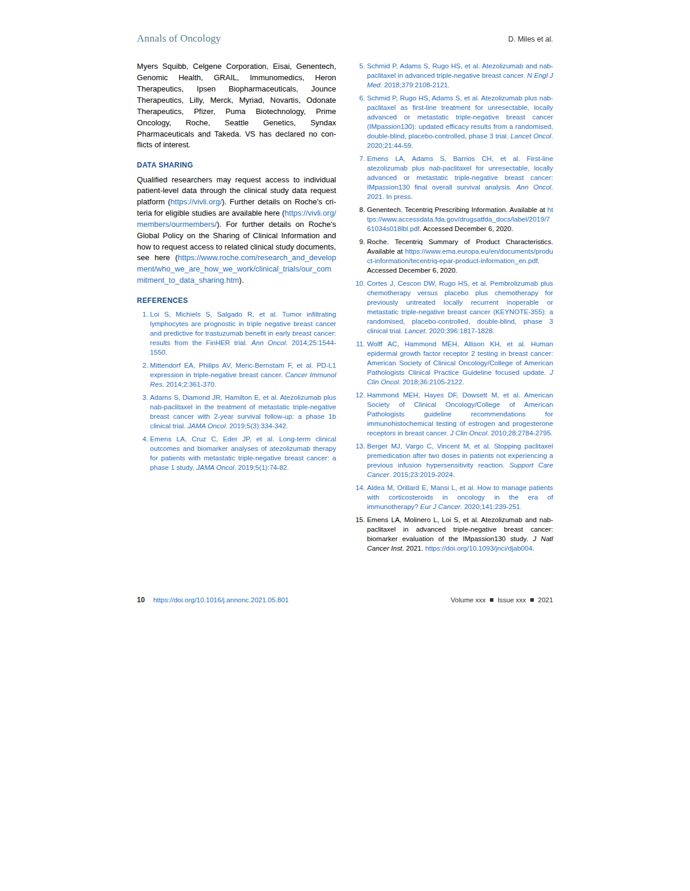Annals of Oncology
D. Miles et al.
Myers Squibb, Celgene Corporation, Eisai, Genentech, Genomic Health, GRAIL, Immunomedics, Heron Therapeutics, Ipsen Biopharmaceuticals, Jounce Therapeutics, Lilly, Merck, Myriad, Novartis, Odonate Therapeutics, Pfizer, Puma Biotechnology, Prime Oncology, Roche, Seattle Genetics, Syndax Pharmaceuticals and Takeda. VS has declared no conflicts of interest.
Data sharing
Qualified researchers may request access to individual patient-level data through the clinical study data request platform (https://vivli.org/). Further details on Roche's criteria for eligible studies are available here (https://vivli.org/members/ourmembers/). For further details on Roche's Global Policy on the Sharing of Clinical Information and how to request access to related clinical study documents, see here (https://www.roche.com/research_and_development/who_we_are_how_we_work/clinical_trials/our_commitment_to_data_sharing.htm).
References
Loi S, Michiels S, Salgado R, et al. Tumor infiltrating lymphocytes are prognostic in triple negative breast cancer and predictive for trastuzumab benefit in early breast cancer: results from the FinHER trial. Ann Oncol. 2014;25:1544-1550.
Mittendorf EA, Philips AV, Meric-Bernstam F, et al. PD-L1 expression in triple-negative breast cancer. Cancer Immunol Res. 2014;2:361-370.
Adams S, Diamond JR, Hamilton E, et al. Atezolizumab plus nab-paclitaxel in the treatment of metastatic triple-negative breast cancer with 2-year survival follow-up: a phase 1b clinical trial. JAMA Oncol. 2019;5(3):334-342.
Emens LA, Cruz C, Eder JP, et al. Long-term clinical outcomes and biomarker analyses of atezolizumab therapy for patients with metastatic triple-negative breast cancer: a phase 1 study. JAMA Oncol. 2019;5(1):74-82.
Schmid P, Adams S, Rugo HS, et al. Atezolizumab and nab-paclitaxel in advanced triple-negative breast cancer. N Engl J Med. 2018;379:2108-2121.
Schmid P, Rugo HS, Adams S, et al. Atezolizumab plus nab-paclitaxel as first-line treatment for unresectable, locally advanced or metastatic triple-negative breast cancer (IMpassion130): updated efficacy results from a randomised, double-blind, placebo-controlled, phase 3 trial. Lancet Oncol. 2020;21:44-59.
Emens LA, Adams S, Barrios CH, et al. First-line atezolizumab plus nab-paclitaxel for unresectable, locally advanced or metastatic triple-negative breast cancer: IMpassion130 final overall survival analysis. Ann Oncol. 2021. In press.
Genentech. Tecentriq Prescribing Information. Available at https://www.accessdata.fda.gov/drugsatfda_docs/label/2019/761034s018lbl.pdf. Accessed December 6, 2020.
Roche. Tecentriq Summary of Product Characteristics. Available at https://www.ema.europa.eu/en/documents/product-information/tecentriq-epar-product-information_en.pdf. Accessed December 6, 2020.
Cortes J, Cescon DW, Rugo HS, et al. Pembrolizumab plus chemotherapy versus placebo plus chemotherapy for previously untreated locally recurrent inoperable or metastatic triple-negative breast cancer (KEYNOTE-355): a randomised, placebo-controlled, double-blind, phase 3 clinical trial. Lancet. 2020;396:1817-1828.
Wolff AC, Hammond MEH, Allison KH, et al. Human epidermal growth factor receptor 2 testing in breast cancer: American Society of Clinical Oncology/College of American Pathologists Clinical Practice Guideline focused update. J Clin Oncol. 2018;36:2105-2122.
Hammond MEH, Hayes DF, Dowsett M, et al. American Society of Clinical Oncology/College of American Pathologists guideline recommendations for immunohistochemical testing of estrogen and progesterone receptors in breast cancer. J Clin Oncol. 2010;28:2784-2795.
Berger MJ, Vargo C, Vincent M, et al. Stopping paclitaxel premedication after two doses in patients not experiencing a previous infusion hypersensitivity reaction. Support Care Cancer. 2015;23:2019-2024.
Aldea M, Orillard E, Mansi L, et al. How to manage patients with corticosteroids in oncology in the era of immunotherapy? Eur J Cancer. 2020;141:239-251.
Emens LA, Molinero L, Loi S, et al. Atezolizumab and nab-paclitaxel in advanced triple-negative breast cancer: biomarker evaluation of the IMpassion130 study. J Natl Cancer Inst. 2021. https://doi.org/10.1093/jnci/djab004.
10 https://doi.org/10.1016/j.annonc.2021.05.801
Volume xxx Issue xxx 2021